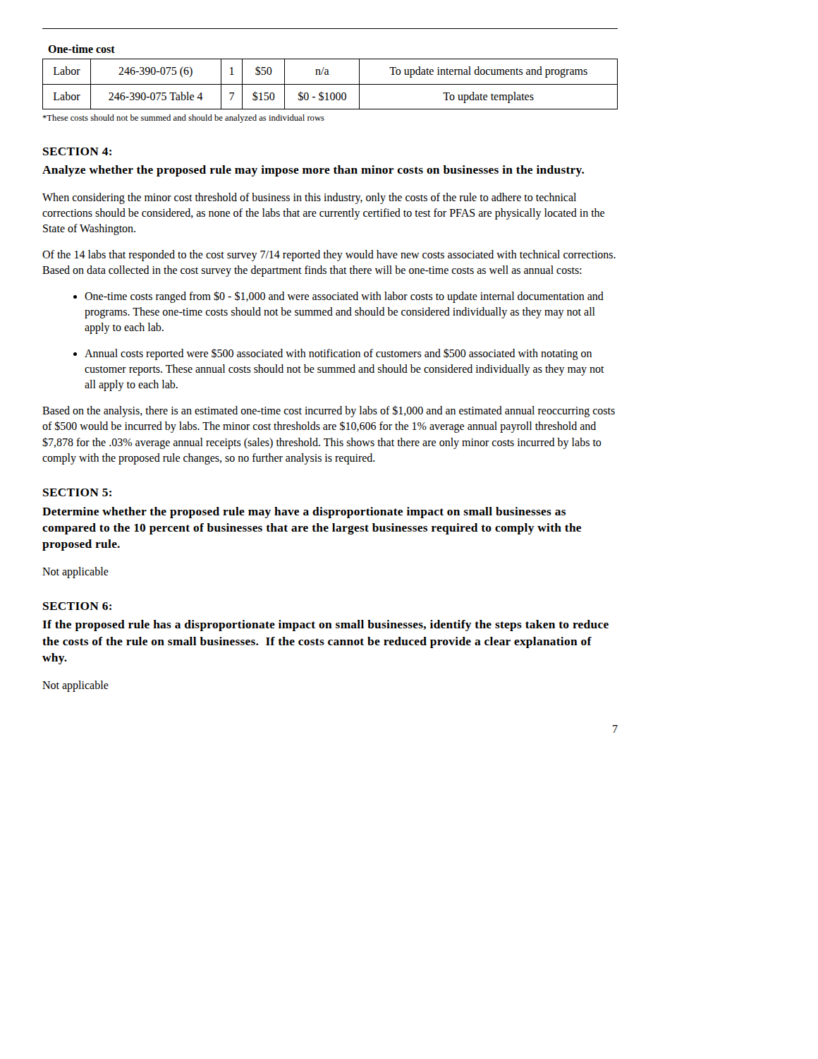One-time cost
| Labor | 246-390-075 (6) | 1 | $50 | n/a | To update internal documents and programs |
| Labor | 246-390-075 Table 4 | 7 | $150 | $0 - $1000 | To update templates |
*These costs should not be summed and should be analyzed as individual rows
SECTION 4:
Analyze whether the proposed rule may impose more than minor costs on businesses in the industry.
When considering the minor cost threshold of business in this industry, only the costs of the rule to adhere to technical corrections should be considered, as none of the labs that are currently certified to test for PFAS are physically located in the State of Washington.
Of the 14 labs that responded to the cost survey 7/14 reported they would have new costs associated with technical corrections. Based on data collected in the cost survey the department finds that there will be one-time costs as well as annual costs:
One-time costs ranged from $0 - $1,000 and were associated with labor costs to update internal documentation and programs. These one-time costs should not be summed and should be considered individually as they may not all apply to each lab.
Annual costs reported were $500 associated with notification of customers and $500 associated with notating on customer reports. These annual costs should not be summed and should be considered individually as they may not all apply to each lab.
Based on the analysis, there is an estimated one-time cost incurred by labs of $1,000 and an estimated annual reoccurring costs of $500 would be incurred by labs. The minor cost thresholds are $10,606 for the 1% average annual payroll threshold and $7,878 for the .03% average annual receipts (sales) threshold. This shows that there are only minor costs incurred by labs to comply with the proposed rule changes, so no further analysis is required.
SECTION 5:
Determine whether the proposed rule may have a disproportionate impact on small businesses as compared to the 10 percent of businesses that are the largest businesses required to comply with the proposed rule.
Not applicable
SECTION 6:
If the proposed rule has a disproportionate impact on small businesses, identify the steps taken to reduce the costs of the rule on small businesses. If the costs cannot be reduced provide a clear explanation of why.
Not applicable
7